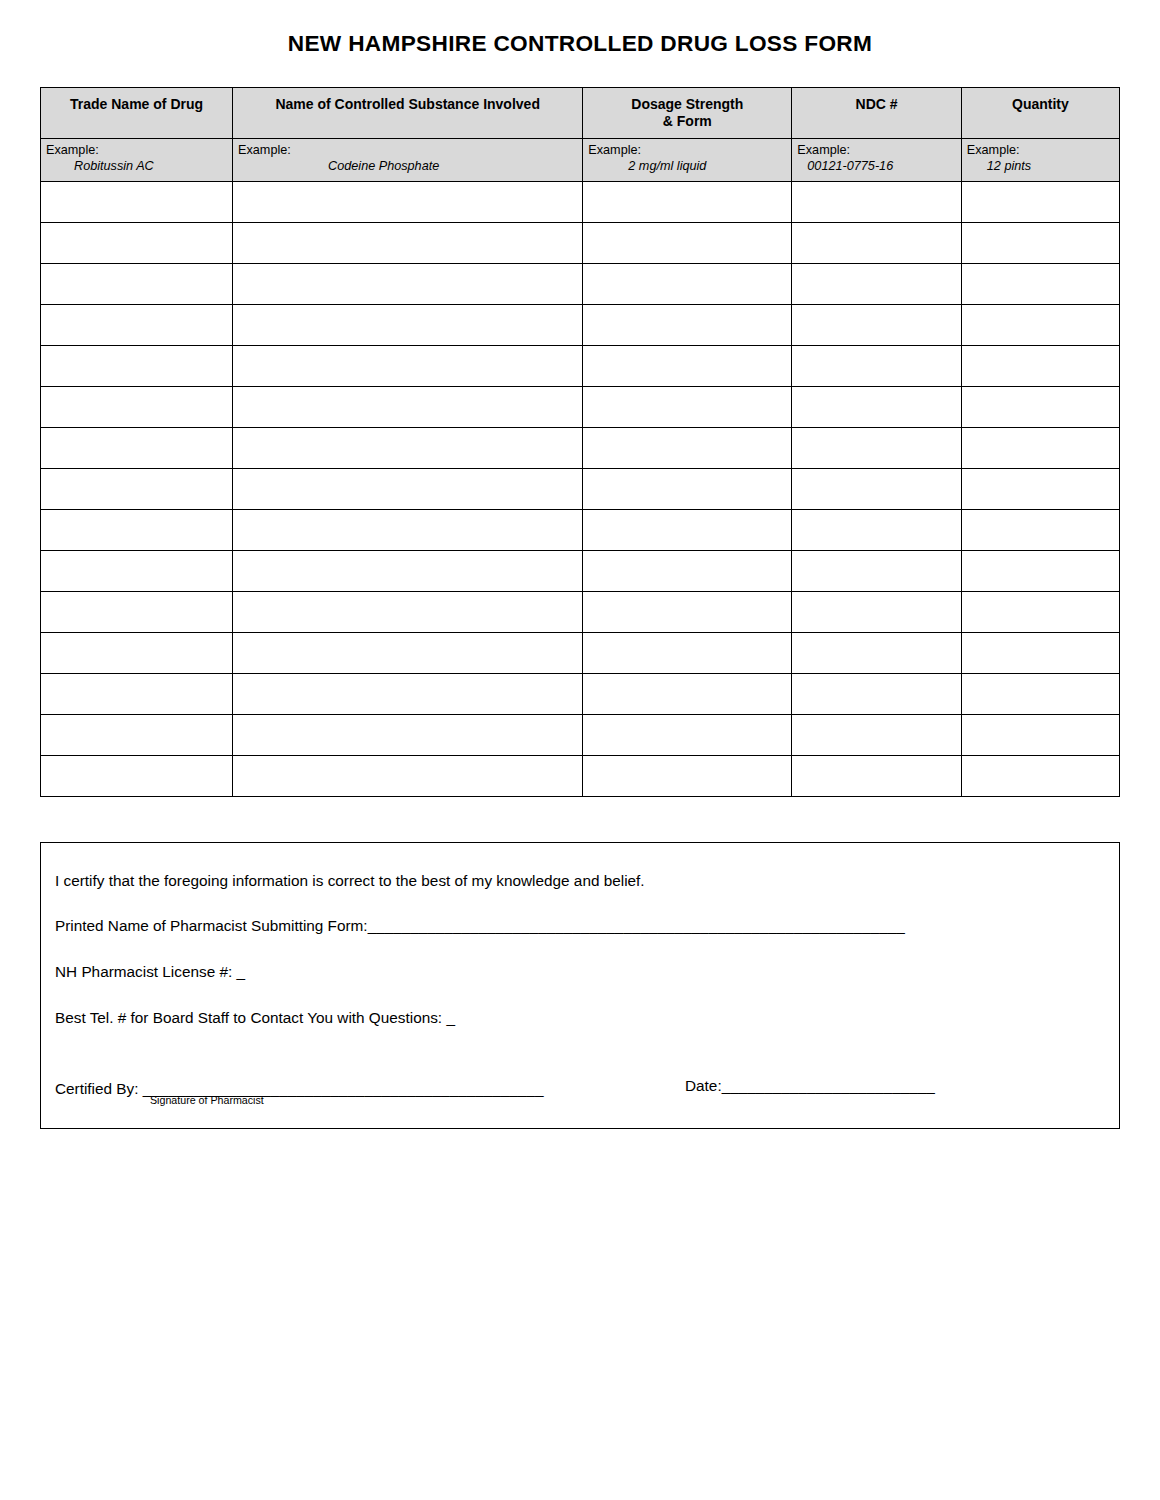NEW HAMPSHIRE CONTROLLED DRUG LOSS FORM
| Trade Name of Drug | Name of Controlled Substance Involved | Dosage Strength & Form | NDC # | Quantity |
| --- | --- | --- | --- | --- |
| Example: Robitussin AC | Example: Codeine Phosphate | Example: 2 mg/ml liquid | Example: 00121-0775-16 | Example: 12 pints |
I certify that the foregoing information is correct to the best of my knowledge and belief.
Printed Name of Pharmacist Submitting Form:_______________________________________________________________
NH Pharmacist License #: _
Best Tel. # for Board Staff to Contact You with Questions: _
Certified By: _______________________________________________ Signature of Pharmacist
Date:_________________________